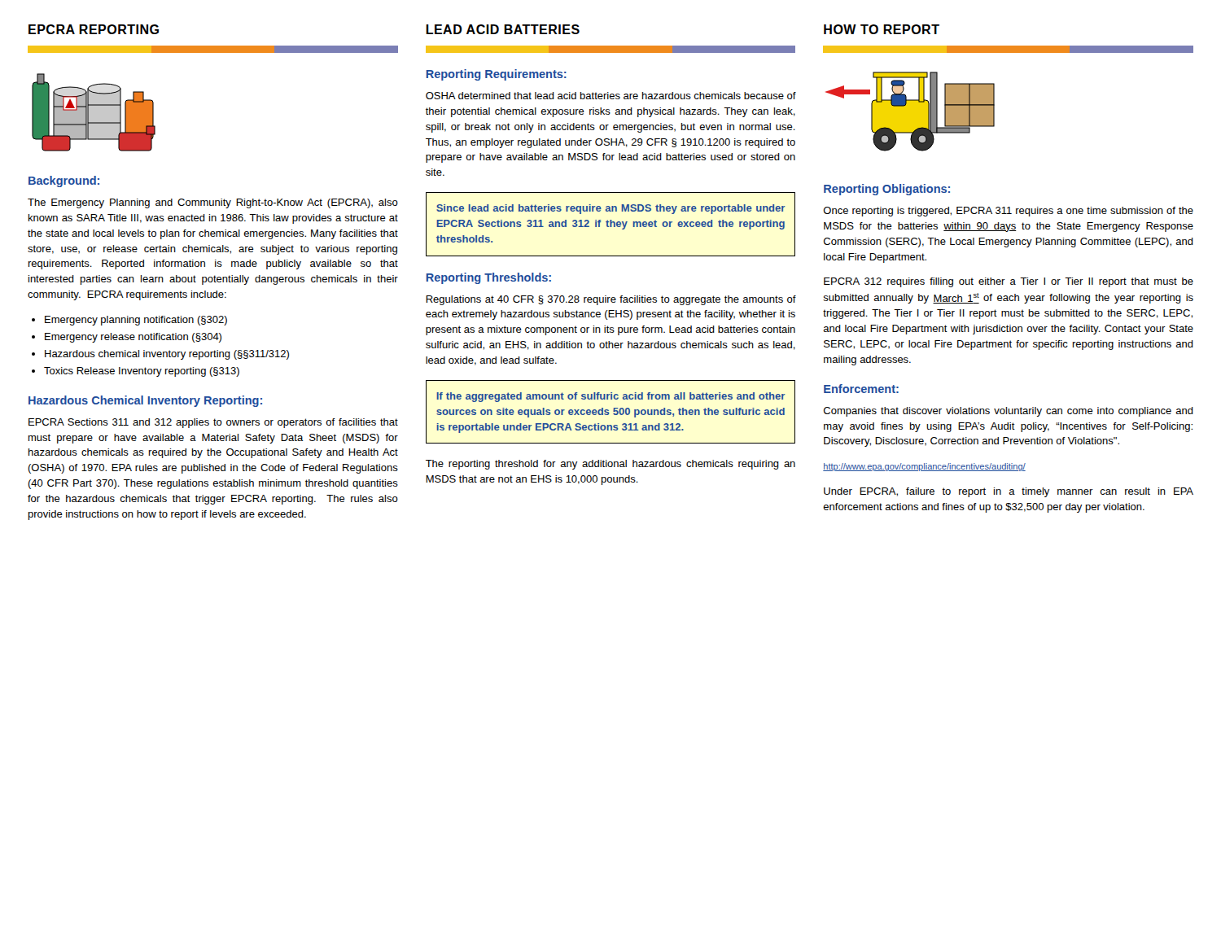EPCRA REPORTING
Background:
The Emergency Planning and Community Right-to-Know Act (EPCRA), also known as SARA Title III, was enacted in 1986. This law provides a structure at the state and local levels to plan for chemical emergencies. Many facilities that store, use, or release certain chemicals, are subject to various reporting requirements. Reported information is made publicly available so that interested parties can learn about potentially dangerous chemicals in their community. EPCRA requirements include:
Emergency planning notification (§302)
Emergency release notification (§304)
Hazardous chemical inventory reporting (§§311/312)
Toxics Release Inventory reporting (§313)
Hazardous Chemical Inventory Reporting:
EPCRA Sections 311 and 312 applies to owners or operators of facilities that must prepare or have available a Material Safety Data Sheet (MSDS) for hazardous chemicals as required by the Occupational Safety and Health Act (OSHA) of 1970. EPA rules are published in the Code of Federal Regulations (40 CFR Part 370). These regulations establish minimum threshold quantities for the hazardous chemicals that trigger EPCRA reporting. The rules also provide instructions on how to report if levels are exceeded.
LEAD ACID BATTERIES
Reporting Requirements:
OSHA determined that lead acid batteries are hazardous chemicals because of their potential chemical exposure risks and physical hazards. They can leak, spill, or break not only in accidents or emergencies, but even in normal use. Thus, an employer regulated under OSHA, 29 CFR § 1910.1200 is required to prepare or have available an MSDS for lead acid batteries used or stored on site.
Since lead acid batteries require an MSDS they are reportable under EPCRA Sections 311 and 312 if they meet or exceed the reporting thresholds.
Reporting Thresholds:
Regulations at 40 CFR § 370.28 require facilities to aggregate the amounts of each extremely hazardous substance (EHS) present at the facility, whether it is present as a mixture component or in its pure form. Lead acid batteries contain sulfuric acid, an EHS, in addition to other hazardous chemicals such as lead, lead oxide, and lead sulfate.
If the aggregated amount of sulfuric acid from all batteries and other sources on site equals or exceeds 500 pounds, then the sulfuric acid is reportable under EPCRA Sections 311 and 312.
The reporting threshold for any additional hazardous chemicals requiring an MSDS that are not an EHS is 10,000 pounds.
HOW TO REPORT
Reporting Obligations:
Once reporting is triggered, EPCRA 311 requires a one time submission of the MSDS for the batteries within 90 days to the State Emergency Response Commission (SERC), The Local Emergency Planning Committee (LEPC), and local Fire Department.
EPCRA 312 requires filling out either a Tier I or Tier II report that must be submitted annually by March 1st of each year following the year reporting is triggered. The Tier I or Tier II report must be submitted to the SERC, LEPC, and local Fire Department with jurisdiction over the facility. Contact your State SERC, LEPC, or local Fire Department for specific reporting instructions and mailing addresses.
Enforcement:
Companies that discover violations voluntarily can come into compliance and may avoid fines by using EPA’s Audit policy, “Incentives for Self-Policing: Discovery, Disclosure, Correction and Prevention of Violations".
http://www.epa.gov/compliance/incentives/auditing/
Under EPCRA, failure to report in a timely manner can result in EPA enforcement actions and fines of up to $32,500 per day per violation.